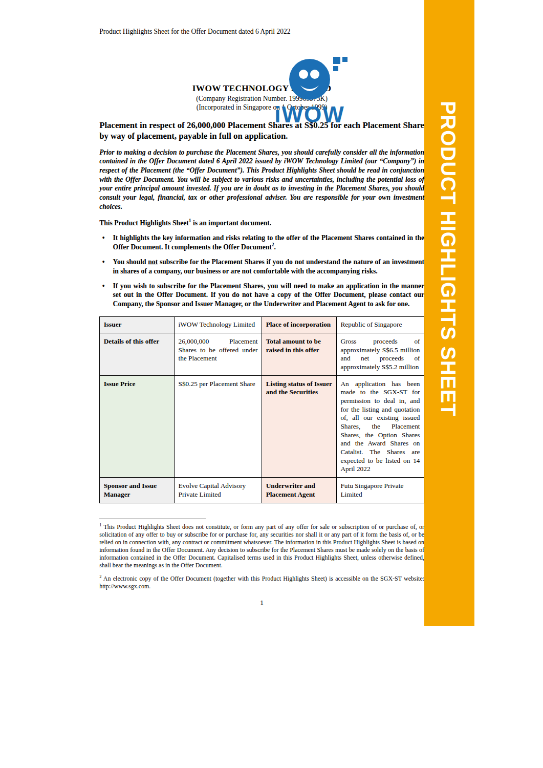PRODUCT HIGHLIGHTS SHEET
Product Highlights Sheet for the Offer Document dated 6 April 2022
iWOW
IWOW TECHNOLOGY LIMITED
(Company Registration Number. 199905973K)
(Incorporated in Singapore on 1 October 1999)
Placement in respect of 26,000,000 Placement Shares at S$0.25 for each Placement Share by way of placement, payable in full on application.
Prior to making a decision to purchase the Placement Shares, you should carefully consider all the information contained in the Offer Document dated 6 April 2022 issued by iWOW Technology Limited (our “Company”) in respect of the Placement (the “Offer Document”). This Product Highlights Sheet should be read in conjunction with the Offer Document. You will be subject to various risks and uncertainties, including the potential loss of your entire principal amount invested. If you are in doubt as to investing in the Placement Shares, you should consult your legal, financial, tax or other professional adviser. You are responsible for your own investment choices.
This Product Highlights Sheet1 is an important document.
It highlights the key information and risks relating to the offer of the Placement Shares contained in the Offer Document. It complements the Offer Document2.
You should not subscribe for the Placement Shares if you do not understand the nature of an investment in shares of a company, our business or are not comfortable with the accompanying risks.
If you wish to subscribe for the Placement Shares, you will need to make an application in the manner set out in the Offer Document. If you do not have a copy of the Offer Document, please contact our Company, the Sponsor and Issuer Manager, or the Underwriter and Placement Agent to ask for one.
| Issuer | iWOW Technology Limited | Place of incorporation | Republic of Singapore |
| Details of this offer | 26,000,000 Placement Shares to be offered under the Placement | Total amount to be raised in this offer | Gross proceeds of approximately S$6.5 million and net proceeds of approximately S$5.2 million |
| Issue Price | S$0.25 per Placement Share | Listing status of Issuer and the Securities | An application has been made to the SGX-ST for permission to deal in, and for the listing and quotation of, all our existing issued Shares, the Placement Shares, the Option Shares and the Award Shares on Catalist. The Shares are expected to be listed on 14 April 2022 |
| Sponsor and Issue Manager | Evolve Capital Advisory Private Limited | Underwriter and Placement Agent | Futu Singapore Private Limited |
1 This Product Highlights Sheet does not constitute, or form any part of any offer for sale or subscription of or purchase of, or solicitation of any offer to buy or subscribe for or purchase for, any securities nor shall it or any part of it form the basis of, or be relied on in connection with, any contract or commitment whatsoever. The information in this Product Highlights Sheet is based on information found in the Offer Document. Any decision to subscribe for the Placement Shares must be made solely on the basis of information contained in the Offer Document. Capitalised terms used in this Product Highlights Sheet, unless otherwise defined, shall bear the meanings as in the Offer Document.
2 An electronic copy of the Offer Document (together with this Product Highlights Sheet) is accessible on the SGX-ST website: http://www.sgx.com.
1